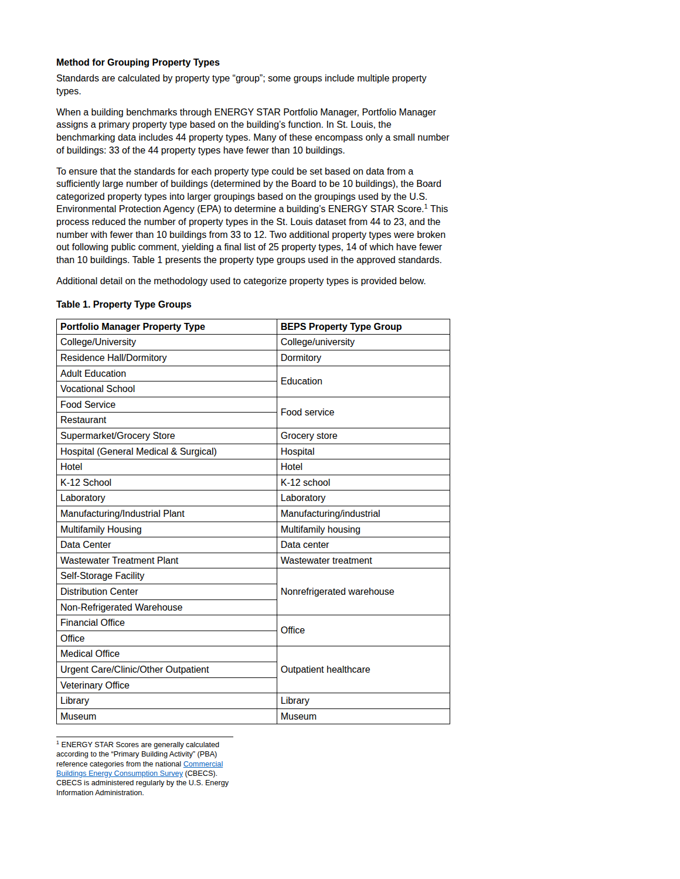Method for Grouping Property Types
Standards are calculated by property type “group”; some groups include multiple property types.
When a building benchmarks through ENERGY STAR Portfolio Manager, Portfolio Manager assigns a primary property type based on the building’s function. In St. Louis, the benchmarking data includes 44 property types. Many of these encompass only a small number of buildings: 33 of the 44 property types have fewer than 10 buildings.
To ensure that the standards for each property type could be set based on data from a sufficiently large number of buildings (determined by the Board to be 10 buildings), the Board categorized property types into larger groupings based on the groupings used by the U.S. Environmental Protection Agency (EPA) to determine a building’s ENERGY STAR Score.1 This process reduced the number of property types in the St. Louis dataset from 44 to 23, and the number with fewer than 10 buildings from 33 to 12. Two additional property types were broken out following public comment, yielding a final list of 25 property types, 14 of which have fewer than 10 buildings. Table 1 presents the property type groups used in the approved standards.
Additional detail on the methodology used to categorize property types is provided below.
Table 1. Property Type Groups
| Portfolio Manager Property Type | BEPS Property Type Group |
| --- | --- |
| College/University | College/university |
| Residence Hall/Dormitory | Dormitory |
| Adult Education | Education |
| Vocational School |
| Food Service | Food service |
| Restaurant |
| Supermarket/Grocery Store | Grocery store |
| Hospital (General Medical & Surgical) | Hospital |
| Hotel | Hotel |
| K-12 School | K-12 school |
| Laboratory | Laboratory |
| Manufacturing/Industrial Plant | Manufacturing/industrial |
| Multifamily Housing | Multifamily housing |
| Data Center | Data center |
| Wastewater Treatment Plant | Wastewater treatment |
| Self-Storage Facility | Nonrefrigerated warehouse |
| Distribution Center |
| Non-Refrigerated Warehouse |
| Financial Office | Office |
| Office |
| Medical Office | Outpatient healthcare |
| Urgent Care/Clinic/Other Outpatient |
| Veterinary Office |
| Library | Library |
| Museum | Museum |
1 ENERGY STAR Scores are generally calculated according to the “Primary Building Activity” (PBA) reference categories from the national Commercial Buildings Energy Consumption Survey (CBECS). CBECS is administered regularly by the U.S. Energy Information Administration.